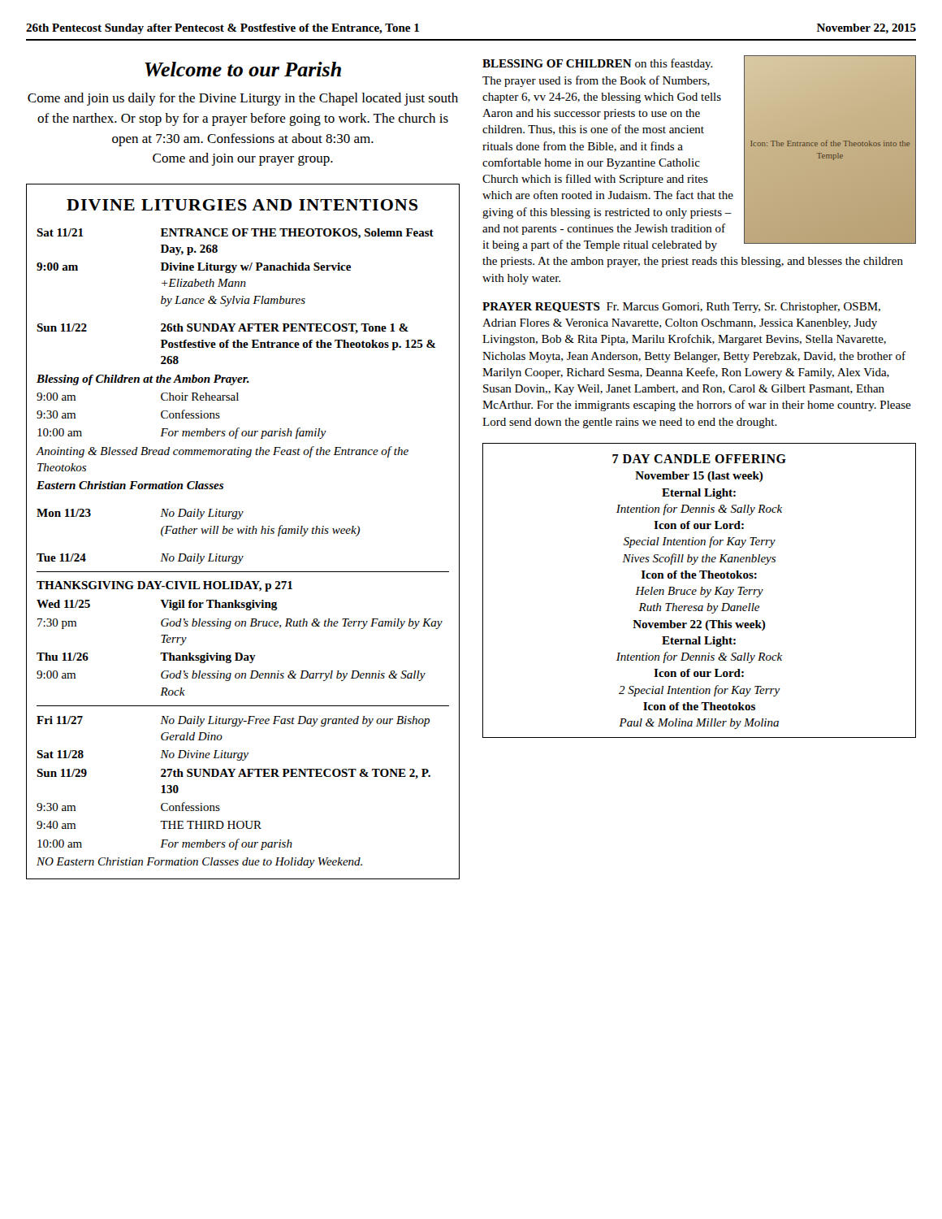26th Pentecost Sunday after Pentecost & Postfestive of the Entrance, Tone 1
November 22, 2015
Welcome to our Parish
Come and join us daily for the Divine Liturgy in the Chapel located just south of the narthex. Or stop by for a prayer before going to work. The church is open at 7:30 am. Confessions at about 8:30 am.
Come and join our prayer group.
DIVINE LITURGIES AND INTENTIONS
| Sat 11/21 | ENTRANCE OF THE THEOTOKOS, Solemn Feast Day, p. 268 |
| 9:00 am | Divine Liturgy w/ Panachida Service +Elizabeth Mann by Lance & Sylvia Flambures |
| Sun 11/22 | 26th SUNDAY AFTER PENTECOST, Tone 1 & Postfestive of the Entrance of the Theotokos p. 125 & 268 |
| Blessing of Children at the Ambon Prayer. |
| 9:00 am | Choir Rehearsal |
| 9:30 am | Confessions |
| 10:00 am | For members of our parish family |
| Anointing & Blessed Bread commemorating the Feast of the Entrance of the Theotokos |
| Eastern Christian Formation Classes |
| Mon 11/23 | No Daily Liturgy (Father will be with his family this week) |
| Tue 11/24 | No Daily Liturgy |
THANKSGIVING DAY-CIVIL HOLIDAY, p 271
| Wed 11/25 | Vigil for Thanksgiving |
| 7:30 pm | God’s blessing on Bruce, Ruth & the Terry Family by Kay Terry |
| Thu 11/26 | Thanksgiving Day |
| 9:00 am | God’s blessing on Dennis & Darryl by Dennis & Sally Rock |
| Fri 11/27 | No Daily Liturgy-Free Fast Day granted by our Bishop Gerald Dino |
| Sat 11/28 | No Divine Liturgy |
| Sun 11/29 | 27th SUNDAY AFTER PENTECOST & TONE 2, P. 130 |
| 9:30 am | Confessions |
| 9:40 am | THE THIRD HOUR |
| 10:00 am | For members of our parish |
| NO Eastern Christian Formation Classes due to Holiday Weekend. |
Icon: The Entrance of the Theotokos into the Temple
BLESSING OF CHILDREN on this feastday. The prayer used is from the Book of Numbers, chapter 6, vv 24-26, the blessing which God tells Aaron and his successor priests to use on the children. Thus, this is one of the most ancient rituals done from the Bible, and it finds a comfortable home in our Byzantine Catholic Church which is filled with Scripture and rites which are often rooted in Judaism. The fact that the giving of this blessing is restricted to only priests – and not parents - continues the Jewish tradition of it being a part of the Temple ritual celebrated by the priests. At the ambon prayer, the priest reads this blessing, and blesses the children with holy water.
PRAYER REQUESTS Fr. Marcus Gomori, Ruth Terry, Sr. Christopher, OSBM, Adrian Flores & Veronica Navarette, Colton Oschmann, Jessica Kanenbley, Judy Livingston, Bob & Rita Pipta, Marilu Krofchik, Margaret Bevins, Stella Navarette, Nicholas Moyta, Jean Anderson, Betty Belanger, Betty Perebzak, David, the brother of Marilyn Cooper, Richard Sesma, Deanna Keefe, Ron Lowery & Family, Alex Vida, Susan Dovin,, Kay Weil, Janet Lambert, and Ron, Carol & Gilbert Pasmant, Ethan McArthur. For the immigrants escaping the horrors of war in their home country. Please Lord send down the gentle rains we need to end the drought.
7 DAY CANDLE OFFERING
November 15 (last week)
Eternal Light:
Intention for Dennis & Sally Rock
Icon of our Lord:
Special Intention for Kay Terry
Nives Scofill by the Kanenbleys
Icon of the Theotokos:
Helen Bruce by Kay Terry
Ruth Theresa by Danelle
November 22 (This week)
Eternal Light:
Intention for Dennis & Sally Rock
Icon of our Lord:
2 Special Intention for Kay Terry
Icon of the Theotokos
Paul & Molina Miller by Molina